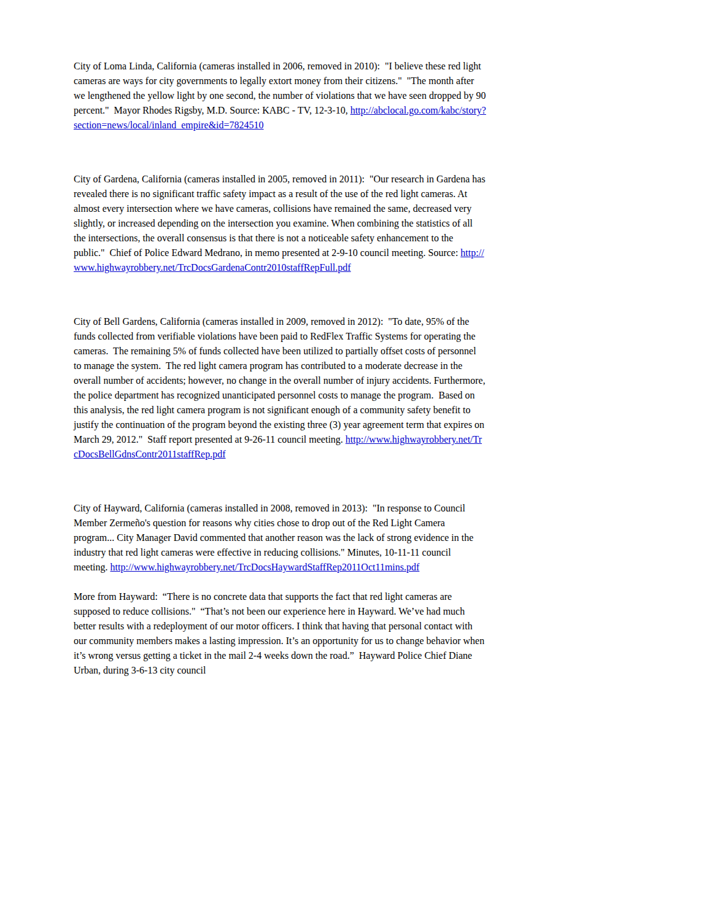City of Loma Linda, California (cameras installed in 2006, removed in 2010): "I believe these red light cameras are ways for city governments to legally extort money from their citizens." "The month after we lengthened the yellow light by one second, the number of violations that we have seen dropped by 90 percent." Mayor Rhodes Rigsby, M.D. Source: KABC - TV, 12-3-10, http://abclocal.go.com/kabc/story?section=news/local/inland_empire&id=7824510
City of Gardena, California (cameras installed in 2005, removed in 2011): "Our research in Gardena has revealed there is no significant traffic safety impact as a result of the use of the red light cameras. At almost every intersection where we have cameras, collisions have remained the same, decreased very slightly, or increased depending on the intersection you examine. When combining the statistics of all the intersections, the overall consensus is that there is not a noticeable safety enhancement to the public." Chief of Police Edward Medrano, in memo presented at 2-9-10 council meeting. Source: http://www.highwayrobbery.net/TrcDocsGardenaContr2010staffRepFull.pdf
City of Bell Gardens, California (cameras installed in 2009, removed in 2012): "To date, 95% of the funds collected from verifiable violations have been paid to RedFlex Traffic Systems for operating the cameras. The remaining 5% of funds collected have been utilized to partially offset costs of personnel to manage the system. The red light camera program has contributed to a moderate decrease in the overall number of accidents; however, no change in the overall number of injury accidents. Furthermore, the police department has recognized unanticipated personnel costs to manage the program. Based on this analysis, the red light camera program is not significant enough of a community safety benefit to justify the continuation of the program beyond the existing three (3) year agreement term that expires on March 29, 2012." Staff report presented at 9-26-11 council meeting. http://www.highwayrobbery.net/TrcDocsBellGdnsContr2011staffRep.pdf
City of Hayward, California (cameras installed in 2008, removed in 2013): "In response to Council Member Zermeño's question for reasons why cities chose to drop out of the Red Light Camera program... City Manager David commented that another reason was the lack of strong evidence in the industry that red light cameras were effective in reducing collisions." Minutes, 10-11-11 council meeting. http://www.highwayrobbery.net/TrcDocsHaywardStaffRep2011Oct11mins.pdf
More from Hayward: “There is no concrete data that supports the fact that red light cameras are supposed to reduce collisions." “That’s not been our experience here in Hayward. We’ve had much better results with a redeployment of our motor officers. I think that having that personal contact with our community members makes a lasting impression. It’s an opportunity for us to change behavior when it’s wrong versus getting a ticket in the mail 2-4 weeks down the road.” Hayward Police Chief Diane Urban, during 3-6-13 city council